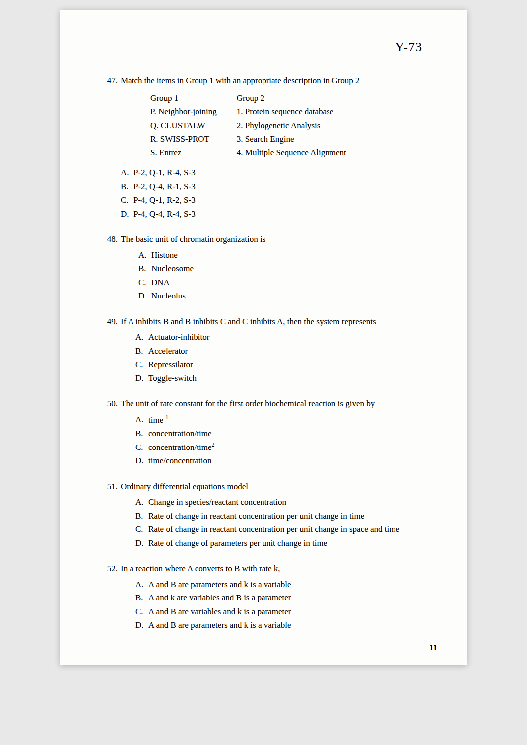Y-73
47. Match the items in Group 1 with an appropriate description in Group 2
| Group 1 | Group 2 |
| P. Neighbor-joining | 1. Protein sequence database |
| Q. CLUSTALW | 2. Phylogenetic Analysis |
| R. SWISS-PROT | 3. Search Engine |
| S. Entrez | 4. Multiple Sequence Alignment |
A. P-2, Q-1, R-4, S-3
B. P-2, Q-4, R-1, S-3
C. P-4, Q-1, R-2, S-3
D. P-4, Q-4, R-4, S-3
48. The basic unit of chromatin organization is
A. Histone
B. Nucleosome
C. DNA
D. Nucleolus
49. If A inhibits B and B inhibits C and C inhibits A, then the system represents
A. Actuator-inhibitor
B. Accelerator
C. Repressilator
D. Toggle-switch
50. The unit of rate constant for the first order biochemical reaction is given by
A. time-1
B. concentration/time
C. concentration/time2
D. time/concentration
51. Ordinary differential equations model
A. Change in species/reactant concentration
B. Rate of change in reactant concentration per unit change in time
C. Rate of change in reactant concentration per unit change in space and time
D. Rate of change of parameters per unit change in time
52. In a reaction where A converts to B with rate k,
A. A and B are parameters and k is a variable
B. A and k are variables and B is a parameter
C. A and B are variables and k is a parameter
D. A and B are parameters and k is a variable
11